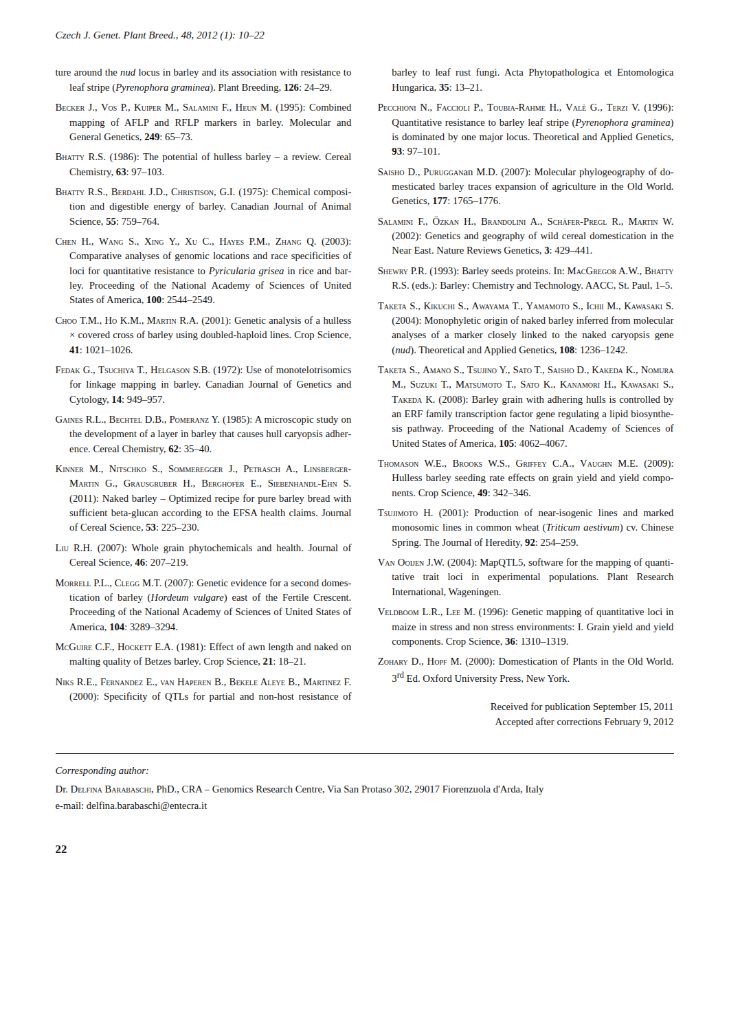Czech J. Genet. Plant Breed., 48, 2012 (1): 10–22
ture around the nud locus in barley and its association with resistance to leaf stripe (Pyrenophora graminea). Plant Breeding, 126: 24–29.
Becker J., Vos P., Kuiper M., Salamini F., Heun M. (1995): Combined mapping of AFLP and RFLP markers in barley. Molecular and General Genetics, 249: 65–73.
Bhatty R.S. (1986): The potential of hulless barley – a review. Cereal Chemistry, 63: 97–103.
Bhatty R.S., Berdahl J.D., Christison, G.I. (1975): Chemical composition and digestible energy of barley. Canadian Journal of Animal Science, 55: 759–764.
Chen H., Wang S., Xing Y., Xu C., Hayes P.M., Zhang Q. (2003): Comparative analyses of genomic locations and race specificities of loci for quantitative resistance to Pyricularia grisea in rice and barley. Proceeding of the National Academy of Sciences of United States of America, 100: 2544–2549.
Choo T.M., Ho K.M., Martin R.A. (2001): Genetic analysis of a hulless × covered cross of barley using doubled-haploid lines. Crop Science, 41: 1021–1026.
Fedak G., Tsuchiya T., Helgason S.B. (1972): Use of monotelotrisomics for linkage mapping in barley. Canadian Journal of Genetics and Cytology, 14: 949–957.
Gaines R.L., Bechtel D.B., Pomeranz Y. (1985): A microscopic study on the development of a layer in barley that causes hull caryopsis adherence. Cereal Chemistry, 62: 35–40.
Kinner M., Nitschko S., Sommeregger J., Petrasch A., Linsberger-Martin G., Grausgruber H., Berghofer E., Siebenhandl-Ehn S. (2011): Naked barley – Optimized recipe for pure barley bread with sufficient beta-glucan according to the EFSA health claims. Journal of Cereal Science, 53: 225–230.
Liu R.H. (2007): Whole grain phytochemicals and health. Journal of Cereal Science, 46: 207–219.
Morrell P.L., Clegg M.T. (2007): Genetic evidence for a second domestication of barley (Hordeum vulgare) east of the Fertile Crescent. Proceeding of the National Academy of Sciences of United States of America, 104: 3289–3294.
McGuire C.F., Hockett E.A. (1981): Effect of awn length and naked on malting quality of Betzes barley. Crop Science, 21: 18–21.
Niks R.E., Fernandez E., van Haperen B., Bekele Aleye B., Martinez F. (2000): Specificity of QTLs for partial and non-host resistance of barley to leaf rust fungi. Acta Phytopathologica et Entomologica Hungarica, 35: 13–21.
Pecchioni N., Faccioli P., Toubia-Rahme H., Valè G., Terzi V. (1996): Quantitative resistance to barley leaf stripe (Pyrenophora graminea) is dominated by one major locus. Theoretical and Applied Genetics, 93: 97–101.
Saisho D., Purugganan M.D. (2007): Molecular phylogeography of domesticated barley traces expansion of agriculture in the Old World. Genetics, 177: 1765–1776.
Salamini F., Özkan H., Brandolini A., Schäfer-Pregl R., Martin W. (2002): Genetics and geography of wild cereal domestication in the Near East. Nature Reviews Genetics, 3: 429–441.
Shewry P.R. (1993): Barley seeds proteins. In: MacGregor A.W., Bhatty R.S. (eds.): Barley: Chemistry and Technology. AACC, St. Paul, 1–5.
Taketa S., Kikuchi S., Awayama T., Yamamoto S., Ichii M., Kawasaki S. (2004): Monophyletic origin of naked barley inferred from molecular analyses of a marker closely linked to the naked caryopsis gene (nud). Theoretical and Applied Genetics, 108: 1236–1242.
Taketa S., Amano S., Tsujino Y., Sato T., Saisho D., Kakeda K., Nomura M., Suzuki T., Matsumoto T., Sato K., Kanamori H., Kawasaki S., Takeda K. (2008): Barley grain with adhering hulls is controlled by an ERF family transcription factor gene regulating a lipid biosynthesis pathway. Proceeding of the National Academy of Sciences of United States of America, 105: 4062–4067.
Thomason W.E., Brooks W.S., Griffey C.A., Vaughn M.E. (2009): Hulless barley seeding rate effects on grain yield and yield components. Crop Science, 49: 342–346.
Tsujimoto H. (2001): Production of near-isogenic lines and marked monosomic lines in common wheat (Triticum aestivum) cv. Chinese Spring. The Journal of Heredity, 92: 254–259.
Van Ooijen J.W. (2004): MapQTL5, software for the mapping of quantitative trait loci in experimental populations. Plant Research International, Wageningen.
Veldboom L.R., Lee M. (1996): Genetic mapping of quantitative loci in maize in stress and non stress environments: I. Grain yield and yield components. Crop Science, 36: 1310–1319.
Zohary D., Hopf M. (2000): Domestication of Plants in the Old World. 3rd Ed. Oxford University Press, New York.
Received for publication September 15, 2011
Accepted after corrections February 9, 2012
Corresponding author:
Dr. Delfina Barabaschi, PhD., CRA – Genomics Research Centre, Via San Protaso 302, 29017 Fiorenzuola d'Arda, Italy
e-mail: delfina.barabaschi@entecra.it
22